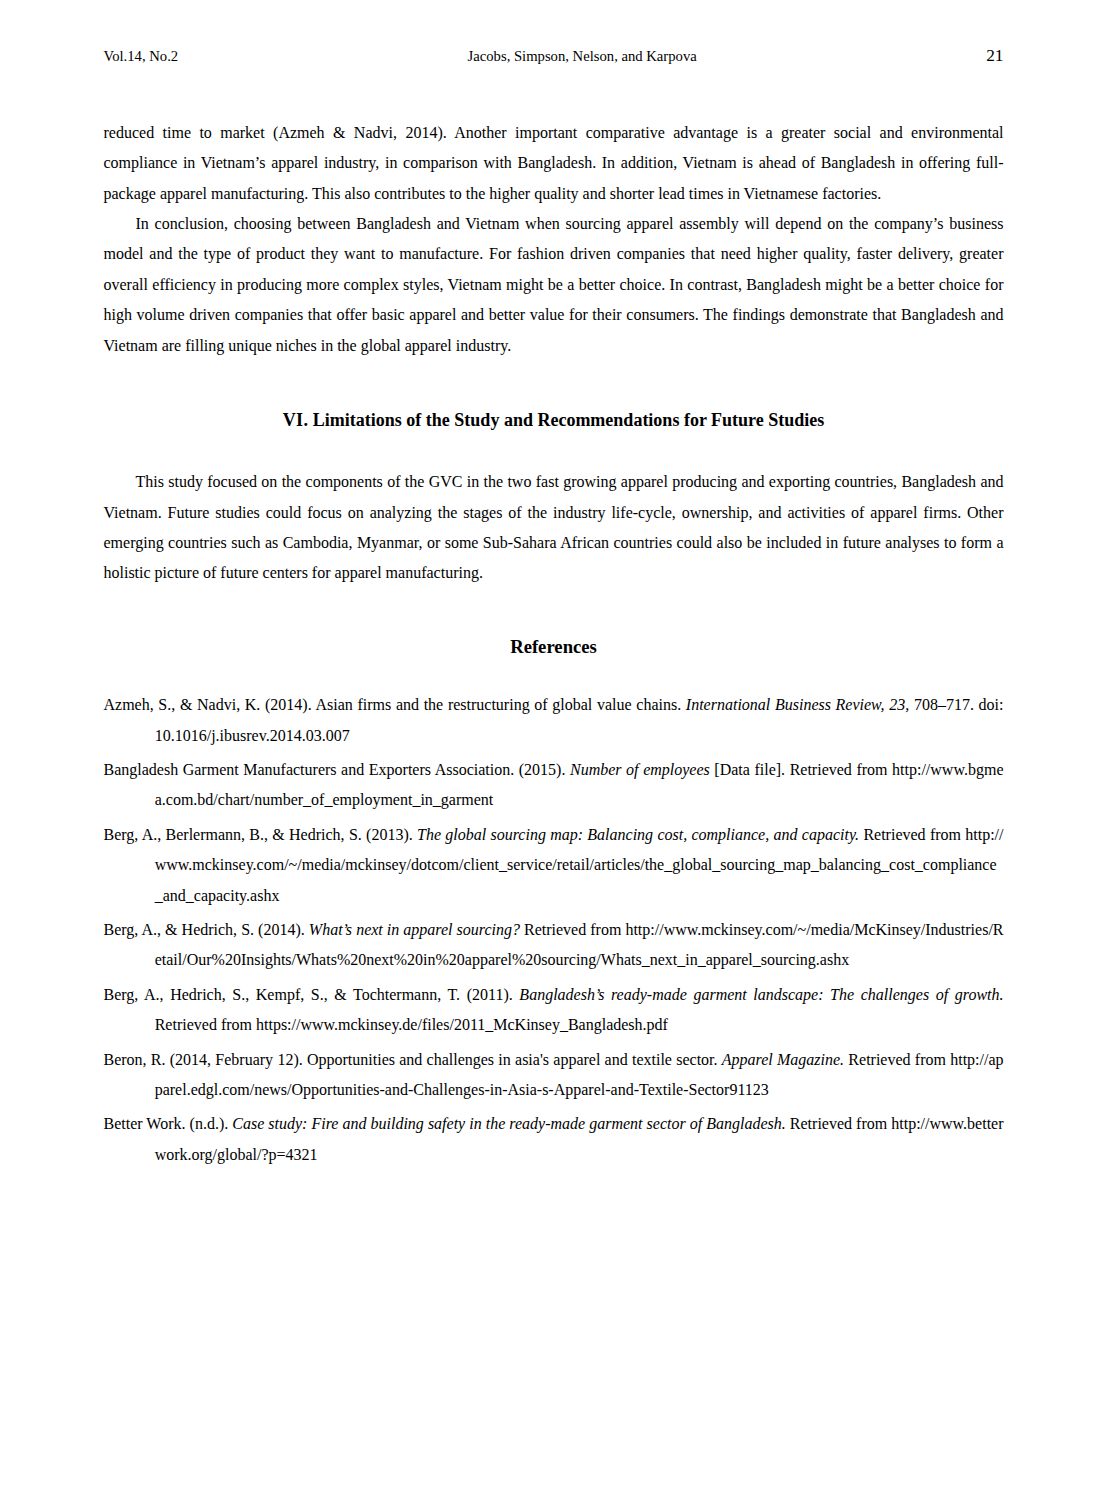Vol.14, No.2
Jacobs, Simpson, Nelson, and Karpova
21
reduced time to market (Azmeh & Nadvi, 2014). Another important comparative advantage is a greater social and environmental compliance in Vietnam’s apparel industry, in comparison with Bangladesh. In addition, Vietnam is ahead of Bangladesh in offering full-package apparel manufacturing. This also contributes to the higher quality and shorter lead times in Vietnamese factories.
In conclusion, choosing between Bangladesh and Vietnam when sourcing apparel assembly will depend on the company’s business model and the type of product they want to manufacture. For fashion driven companies that need higher quality, faster delivery, greater overall efficiency in producing more complex styles, Vietnam might be a better choice. In contrast, Bangladesh might be a better choice for high volume driven companies that offer basic apparel and better value for their consumers. The findings demonstrate that Bangladesh and Vietnam are filling unique niches in the global apparel industry.
VI. Limitations of the Study and Recommendations for Future Studies
This study focused on the components of the GVC in the two fast growing apparel producing and exporting countries, Bangladesh and Vietnam. Future studies could focus on analyzing the stages of the industry life-cycle, ownership, and activities of apparel firms. Other emerging countries such as Cambodia, Myanmar, or some Sub-Sahara African countries could also be included in future analyses to form a holistic picture of future centers for apparel manufacturing.
References
Azmeh, S., & Nadvi, K. (2014). Asian firms and the restructuring of global value chains. International Business Review, 23, 708–717. doi: 10.1016/j.ibusrev.2014.03.007
Bangladesh Garment Manufacturers and Exporters Association. (2015). Number of employees [Data file]. Retrieved from http://www.bgmea.com.bd/chart/number_of_employment_in_garment
Berg, A., Berlermann, B., & Hedrich, S. (2013). The global sourcing map: Balancing cost, compliance, and capacity. Retrieved from http://www.mckinsey.com/~/media/mckinsey/dotcom/client_service/retail/articles/the_global_sourcing_map_balancing_cost_compliance_and_capacity.ashx
Berg, A., & Hedrich, S. (2014). What’s next in apparel sourcing? Retrieved from http://www.mckinsey.com/~/media/McKinsey/Industries/Retail/Our%20Insights/Whats%20next%20in%20apparel%20sourcing/Whats_next_in_apparel_sourcing.ashx
Berg, A., Hedrich, S., Kempf, S., & Tochtermann, T. (2011). Bangladesh’s ready-made garment landscape: The challenges of growth. Retrieved from https://www.mckinsey.de/files/2011_McKinsey_Bangladesh.pdf
Beron, R. (2014, February 12). Opportunities and challenges in asia's apparel and textile sector. Apparel Magazine. Retrieved from http://apparel.edgl.com/news/Opportunities-and-Challenges-in-Asia-s-Apparel-and-Textile-Sector91123
Better Work. (n.d.). Case study: Fire and building safety in the ready-made garment sector of Bangladesh. Retrieved from http://www.betterwork.org/global/?p=4321